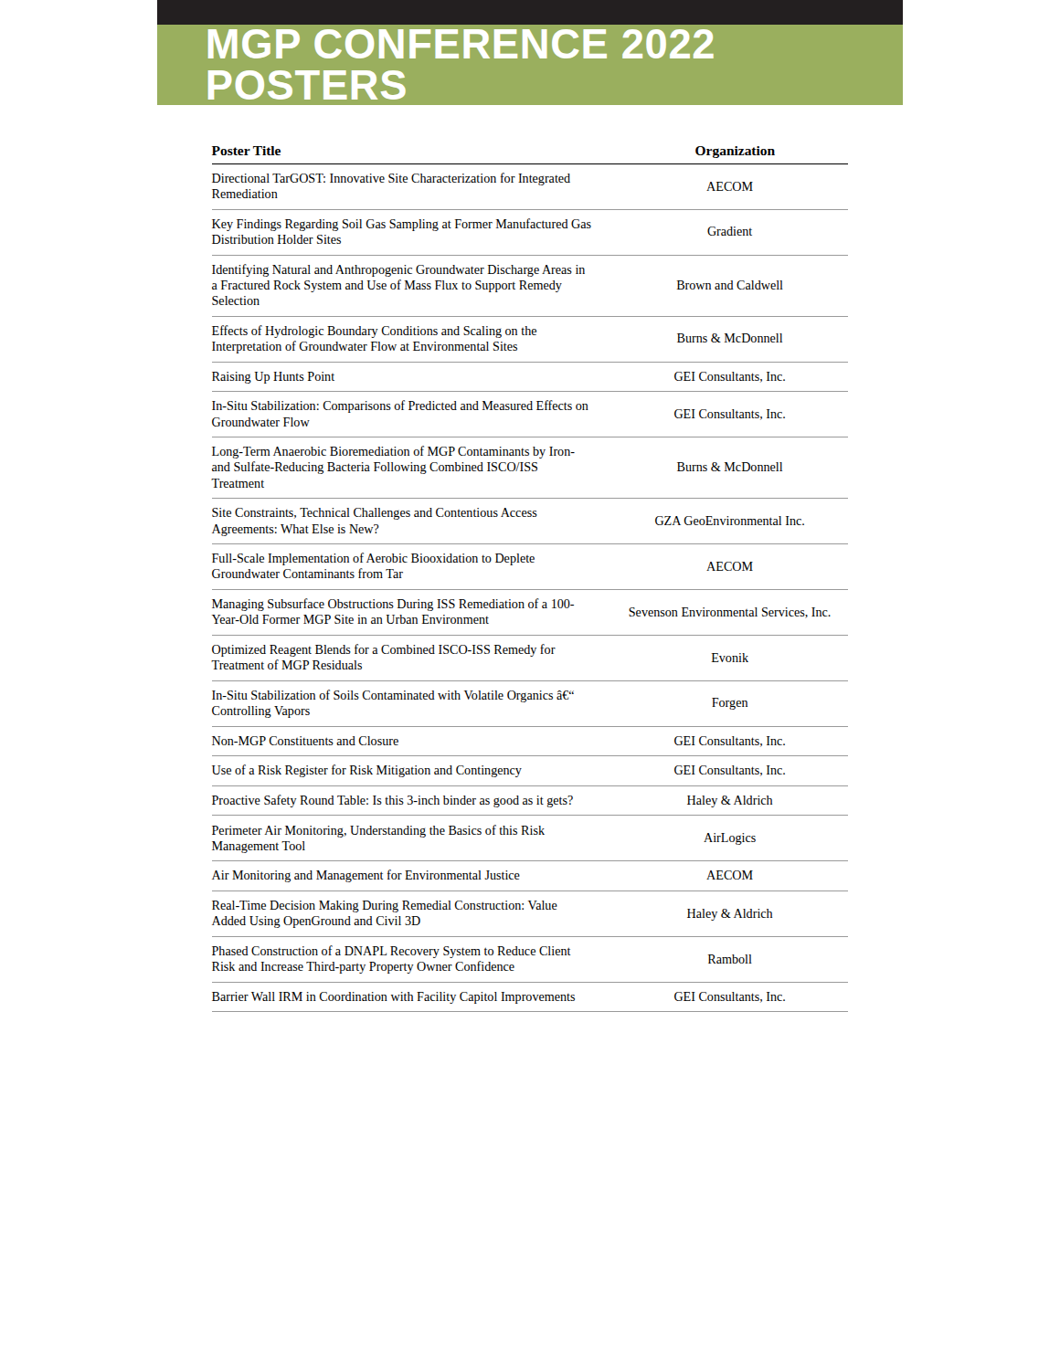MGP CONFERENCE 2022 POSTERS
| Poster Title | Organization |
| --- | --- |
| Directional TarGOST: Innovative Site Characterization for Integrated Remediation | AECOM |
| Key Findings Regarding Soil Gas Sampling at Former Manufactured Gas Distribution Holder Sites | Gradient |
| Identifying Natural and Anthropogenic Groundwater Discharge Areas in a Fractured Rock System and Use of Mass Flux to Support Remedy Selection | Brown and Caldwell |
| Effects of Hydrologic Boundary Conditions and Scaling on the Interpretation of Groundwater Flow at Environmental Sites | Burns & McDonnell |
| Raising Up Hunts Point | GEI Consultants, Inc. |
| In-Situ Stabilization: Comparisons of Predicted and Measured Effects on Groundwater Flow | GEI Consultants, Inc. |
| Long-Term Anaerobic Bioremediation of MGP Contaminants by Iron- and Sulfate-Reducing Bacteria Following Combined ISCO/ISS Treatment | Burns & McDonnell |
| Site Constraints, Technical Challenges and Contentious Access Agreements: What Else is New? | GZA GeoEnvironmental Inc. |
| Full-Scale Implementation of Aerobic Biooxidation to Deplete Groundwater Contaminants from Tar | AECOM |
| Managing Subsurface Obstructions During ISS Remediation of a 100-Year-Old Former MGP Site in an Urban Environment | Sevenson Environmental Services, Inc. |
| Optimized Reagent Blends for a Combined ISCO-ISS Remedy for Treatment of MGP Residuals | Evonik |
| In-Situ Stabilization of Soils Contaminated with Volatile Organics â€“ Controlling Vapors | Forgen |
| Non-MGP Constituents and Closure | GEI Consultants, Inc. |
| Use of a Risk Register for Risk Mitigation and Contingency | GEI Consultants, Inc. |
| Proactive Safety Round Table: Is this 3-inch binder as good as it gets? | Haley & Aldrich |
| Perimeter Air Monitoring, Understanding the Basics of this Risk Management Tool | AirLogics |
| Air Monitoring and Management for Environmental Justice | AECOM |
| Real-Time Decision Making During Remedial Construction: Value Added Using OpenGround and Civil 3D | Haley & Aldrich |
| Phased Construction of a DNAPL Recovery System to Reduce Client Risk and Increase Third-party Property Owner Confidence | Ramboll |
| Barrier Wall IRM in Coordination with Facility Capitol Improvements | GEI Consultants, Inc. |